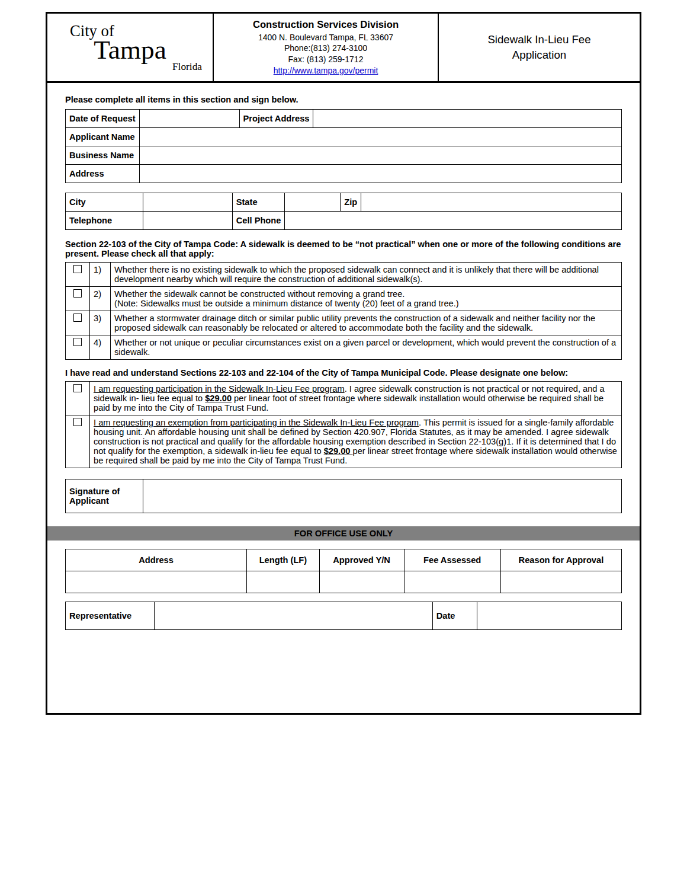City of Tampa Florida
Construction Services Division
1400 N. Boulevard Tampa, FL 33607
Phone:(813) 274-3100
Fax: (813) 259-1712
http://www.tampa.gov/permit
Sidewalk In-Lieu Fee
Application
Please complete all items in this section and sign below.
| Date of Request | | Project Address | |
| Applicant Name | |
| Business Name | |
| Address | |
| City | | State | | Zip | |
| Telephone | | Cell Phone | |
Section 22-103 of the City of Tampa Code: A sidewalk is deemed to be “not practical” when one or more of the following conditions are present. Please check all that apply:
| | 1) | Whether there is no existing sidewalk to which the proposed sidewalk can connect and it is unlikely that there will be additional development nearby which will require the construction of additional sidewalk(s). |
| | 2) | Whether the sidewalk cannot be constructed without removing a grand tree. (Note: Sidewalks must be outside a minimum distance of twenty (20) feet of a grand tree.) |
| | 3) | Whether a stormwater drainage ditch or similar public utility prevents the construction of a sidewalk and neither facility nor the proposed sidewalk can reasonably be relocated or altered to accommodate both the facility and the sidewalk. |
| | 4) | Whether or not unique or peculiar circumstances exist on a given parcel or development, which would prevent the construction of a sidewalk. |
I have read and understand Sections 22-103 and 22-104 of the City of Tampa Municipal Code. Please designate one below:
| | I am requesting participation in the Sidewalk In-Lieu Fee program . I agree sidewalk construction is not practical or not required, and a sidewalk in- lieu fee equal to $29.00 per linear foot of street frontage where sidewalk installation would otherwise be required shall be paid by me into the City of Tampa Trust Fund. |
| | I am requesting an exemption from participating in the Sidewalk In-Lieu Fee program . This permit is issued for a single-family affordable housing unit. An affordable housing unit shall be defined by Section 420.907, Florida Statutes, as it may be amended. I agree sidewalk construction is not practical and qualify for the affordable housing exemption described in Section 22-103(g)1. If it is determined that I do not qualify for the exemption, a sidewalk in-lieu fee equal to $29.00 per linear street frontage where sidewalk installation would otherwise be required shall be paid by me into the City of Tampa Trust Fund. |
| Signature of Applicant | |
FOR OFFICE USE ONLY
| Address | Length (LF) | Approved Y/N | Fee Assessed | Reason for Approval |
| --- | --- | --- | --- | --- |
| Representative | | Date | |